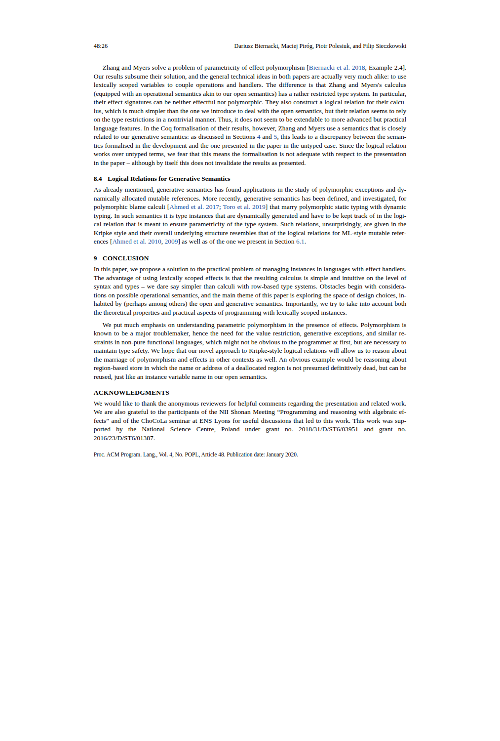48:26
Dariusz Biernacki, Maciej Piróg, Piotr Polesiuk, and Filip Sieczkowski
Zhang and Myers solve a problem of parametricity of effect polymorphism [Biernacki et al. 2018, Example 2.4]. Our results subsume their solution, and the general technical ideas in both papers are actually very much alike: to use lexically scoped variables to couple operations and handlers. The difference is that Zhang and Myers's calculus (equipped with an operational semantics akin to our open semantics) has a rather restricted type system. In particular, their effect signatures can be neither effectful nor polymorphic. They also construct a logical relation for their calculus, which is much simpler than the one we introduce to deal with the open semantics, but their relation seems to rely on the type restrictions in a nontrivial manner. Thus, it does not seem to be extendable to more advanced but practical language features. In the Coq formalisation of their results, however, Zhang and Myers use a semantics that is closely related to our generative semantics: as discussed in Sections 4 and 5, this leads to a discrepancy between the semantics formalised in the development and the one presented in the paper in the untyped case. Since the logical relation works over untyped terms, we fear that this means the formalisation is not adequate with respect to the presentation in the paper – although by itself this does not invalidate the results as presented.
8.4 Logical Relations for Generative Semantics
As already mentioned, generative semantics has found applications in the study of polymorphic exceptions and dynamically allocated mutable references. More recently, generative semantics has been defined, and investigated, for polymorphic blame calculi [Ahmed et al. 2017; Toro et al. 2019] that marry polymorphic static typing with dynamic typing. In such semantics it is type instances that are dynamically generated and have to be kept track of in the logical relation that is meant to ensure parametricity of the type system. Such relations, unsurprisingly, are given in the Kripke style and their overall underlying structure resembles that of the logical relations for ML-style mutable references [Ahmed et al. 2010, 2009] as well as of the one we present in Section 6.1.
9 CONCLUSION
In this paper, we propose a solution to the practical problem of managing instances in languages with effect handlers. The advantage of using lexically scoped effects is that the resulting calculus is simple and intuitive on the level of syntax and types – we dare say simpler than calculi with row-based type systems. Obstacles begin with considerations on possible operational semantics, and the main theme of this paper is exploring the space of design choices, inhabited by (perhaps among others) the open and generative semantics. Importantly, we try to take into account both the theoretical properties and practical aspects of programming with lexically scoped instances.
We put much emphasis on understanding parametric polymorphism in the presence of effects. Polymorphism is known to be a major troublemaker, hence the need for the value restriction, generative exceptions, and similar restraints in non-pure functional languages, which might not be obvious to the programmer at first, but are necessary to maintain type safety. We hope that our novel approach to Kripke-style logical relations will allow us to reason about the marriage of polymorphism and effects in other contexts as well. An obvious example would be reasoning about region-based store in which the name or address of a deallocated region is not presumed definitively dead, but can be reused, just like an instance variable name in our open semantics.
Acknowledgments
We would like to thank the anonymous reviewers for helpful comments regarding the presentation and related work. We are also grateful to the participants of the NII Shonan Meeting “Programming and reasoning with algebraic effects” and of the ChoCoLa seminar at ENS Lyons for useful discussions that led to this work. This work was supported by the National Science Centre, Poland under grant no. 2018/31/D/ST6/03951 and grant no. 2016/23/D/ST6/01387.
Proc. ACM Program. Lang., Vol. 4, No. POPL, Article 48. Publication date: January 2020.